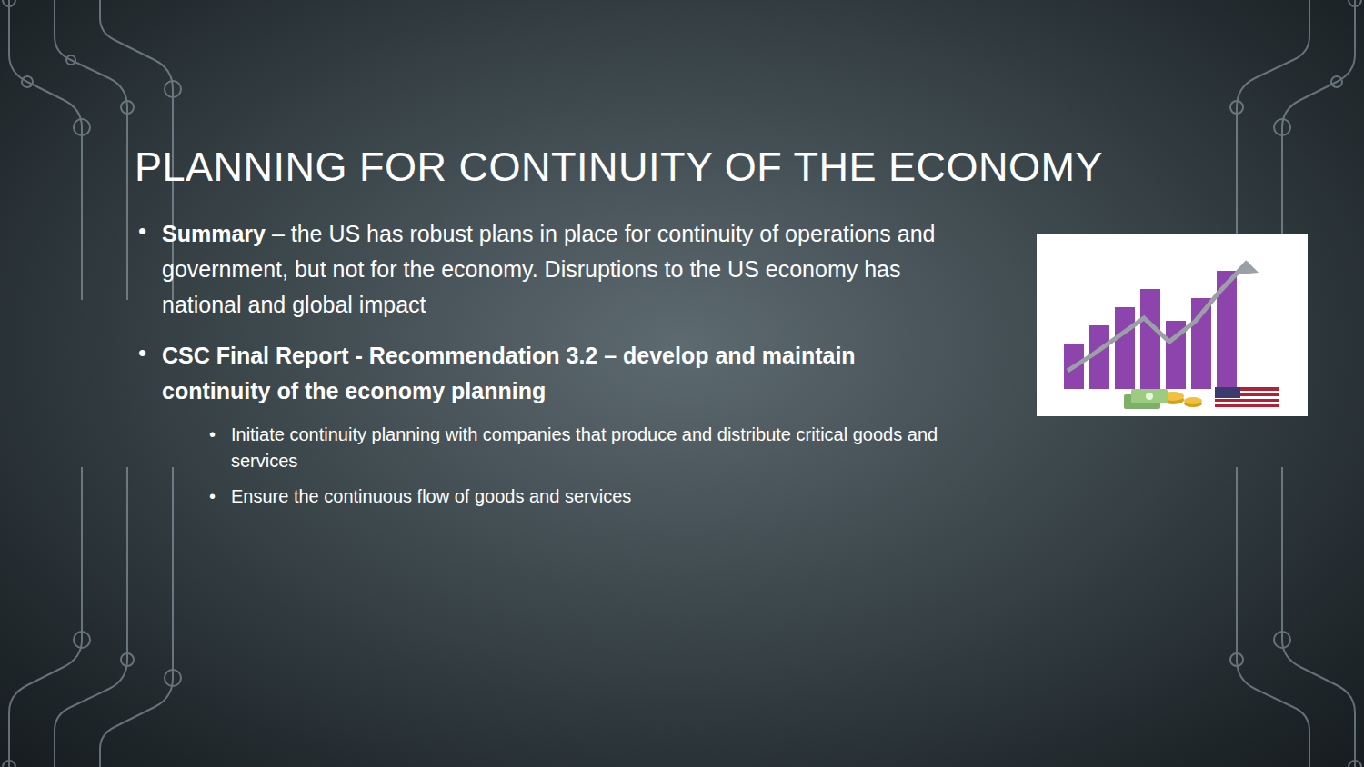Planning for Continuity of the Economy
Summary – the US has robust plans in place for continuity of operations and government, but not for the economy. Disruptions to the US economy has national and global impact
CSC Final Report - Recommendation 3.2 – develop and maintain continuity of the economy planning
Initiate continuity planning with companies that produce and distribute critical goods and services
Ensure the continuous flow of goods and services